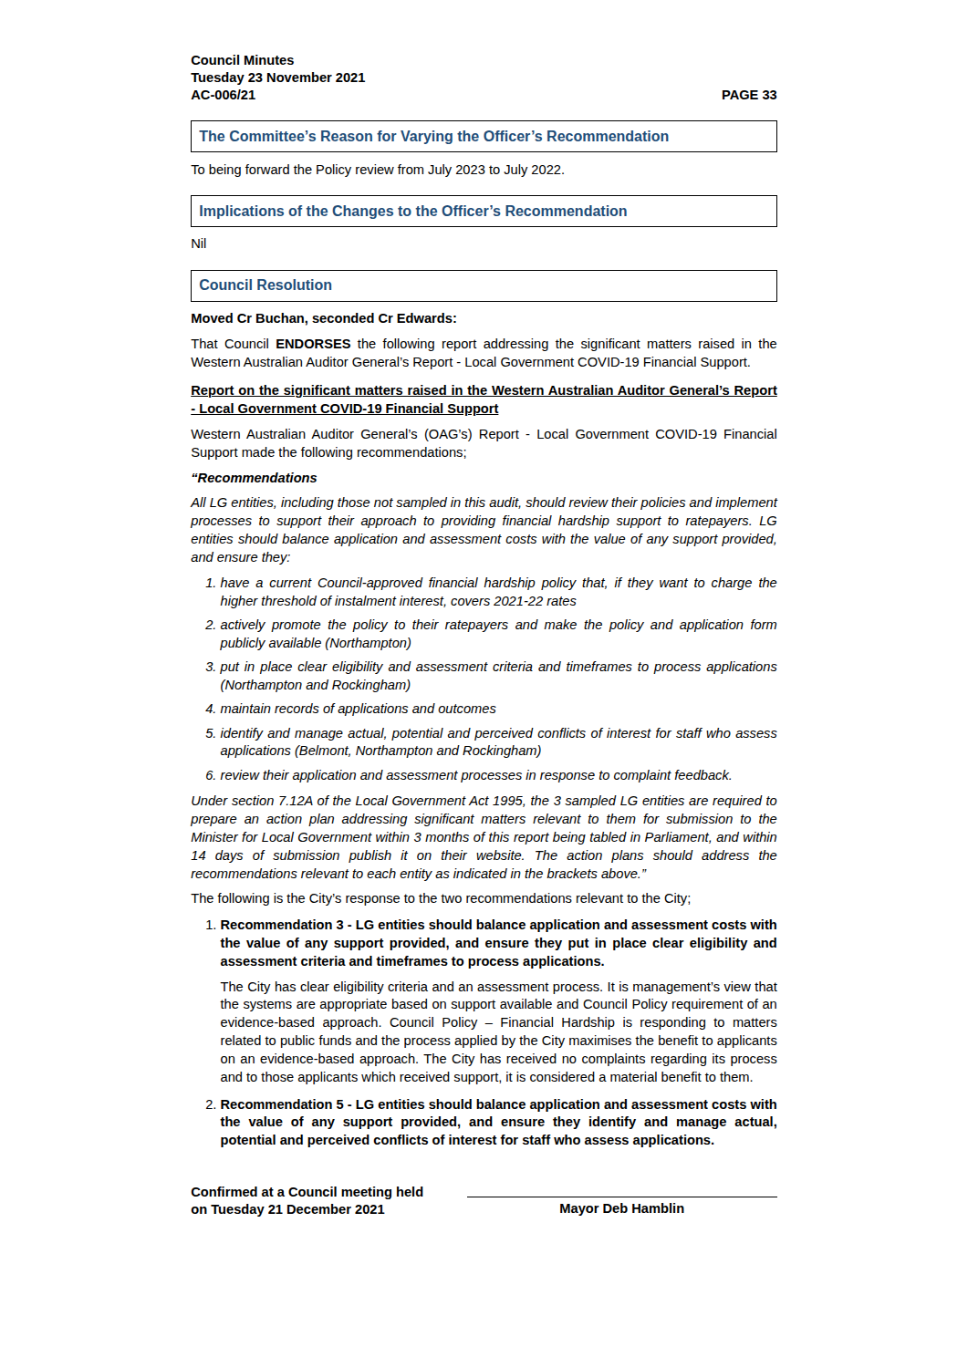Council Minutes
Tuesday 23 November 2021
AC-006/21
PAGE 33
The Committee’s Reason for Varying the Officer’s Recommendation
To being forward the Policy review from July 2023 to July 2022.
Implications of the Changes to the Officer’s Recommendation
Nil
Council Resolution
Moved Cr Buchan, seconded Cr Edwards:
That Council ENDORSES the following report addressing the significant matters raised in the Western Australian Auditor General’s Report - Local Government COVID-19 Financial Support.
Report on the significant matters raised in the Western Australian Auditor General’s Report - Local Government COVID-19 Financial Support
Western Australian Auditor General’s (OAG’s) Report - Local Government COVID-19 Financial Support made the following recommendations;
“Recommendations
All LG entities, including those not sampled in this audit, should review their policies and implement processes to support their approach to providing financial hardship support to ratepayers. LG entities should balance application and assessment costs with the value of any support provided, and ensure they:
have a current Council-approved financial hardship policy that, if they want to charge the higher threshold of instalment interest, covers 2021-22 rates
actively promote the policy to their ratepayers and make the policy and application form publicly available (Northampton)
put in place clear eligibility and assessment criteria and timeframes to process applications (Northampton and Rockingham)
maintain records of applications and outcomes
identify and manage actual, potential and perceived conflicts of interest for staff who assess applications (Belmont, Northampton and Rockingham)
review their application and assessment processes in response to complaint feedback.
Under section 7.12A of the Local Government Act 1995, the 3 sampled LG entities are required to prepare an action plan addressing significant matters relevant to them for submission to the Minister for Local Government within 3 months of this report being tabled in Parliament, and within 14 days of submission publish it on their website. The action plans should address the recommendations relevant to each entity as indicated in the brackets above.”
The following is the City’s response to the two recommendations relevant to the City;
Recommendation 3 - LG entities should balance application and assessment costs with the value of any support provided, and ensure they put in place clear eligibility and assessment criteria and timeframes to process applications.
The City has clear eligibility criteria and an assessment process. It is management’s view that the systems are appropriate based on support available and Council Policy requirement of an evidence-based approach. Council Policy – Financial Hardship is responding to matters related to public funds and the process applied by the City maximises the benefit to applicants on an evidence-based approach. The City has received no complaints regarding its process and to those applicants which received support, it is considered a material benefit to them.
Recommendation 5 - LG entities should balance application and assessment costs with the value of any support provided, and ensure they identify and manage actual, potential and perceived conflicts of interest for staff who assess applications.
Confirmed at a Council meeting held
on Tuesday 21 December 2021
Mayor Deb Hamblin